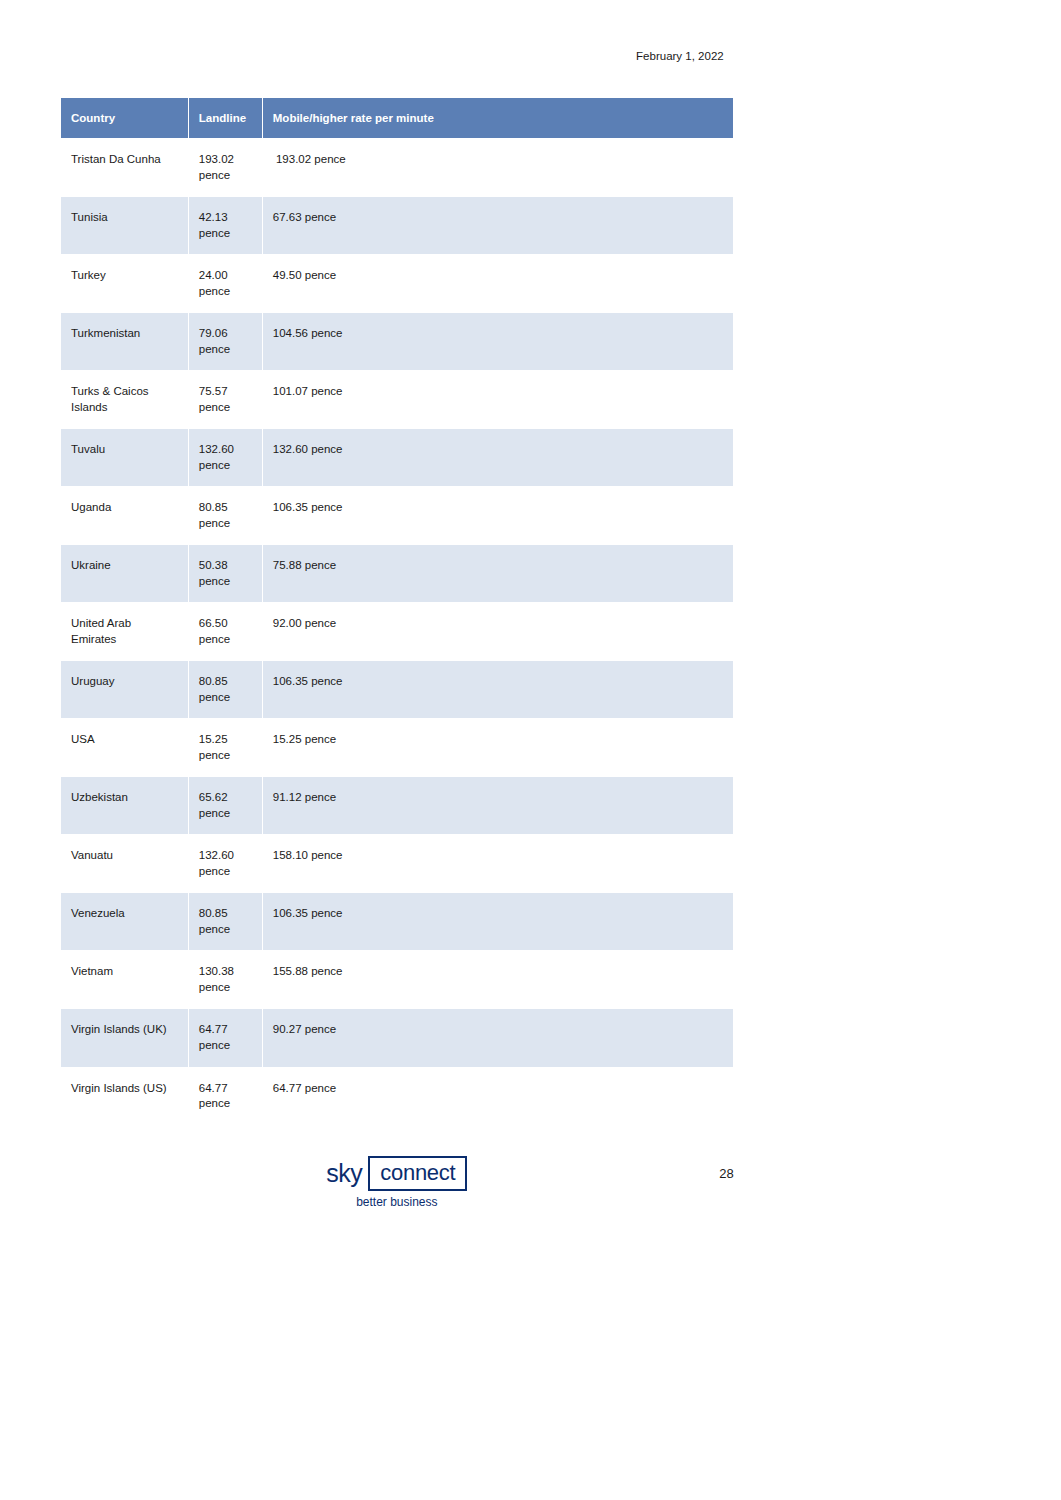February 1, 2022
| Country | Landline | Mobile/higher rate per minute |
| --- | --- | --- |
| Tristan Da Cunha | 193.02 pence | 193.02 pence |
| Tunisia | 42.13 pence | 67.63 pence |
| Turkey | 24.00 pence | 49.50 pence |
| Turkmenistan | 79.06 pence | 104.56 pence |
| Turks & Caicos Islands | 75.57 pence | 101.07 pence |
| Tuvalu | 132.60 pence | 132.60 pence |
| Uganda | 80.85 pence | 106.35 pence |
| Ukraine | 50.38 pence | 75.88 pence |
| United Arab Emirates | 66.50 pence | 92.00 pence |
| Uruguay | 80.85 pence | 106.35 pence |
| USA | 15.25 pence | 15.25 pence |
| Uzbekistan | 65.62 pence | 91.12 pence |
| Vanuatu | 132.60 pence | 158.10 pence |
| Venezuela | 80.85 pence | 106.35 pence |
| Vietnam | 130.38 pence | 155.88 pence |
| Virgin Islands (UK) | 64.77 pence | 90.27 pence |
| Virgin Islands (US) | 64.77 pence | 64.77 pence |
sky
connect
better business
28